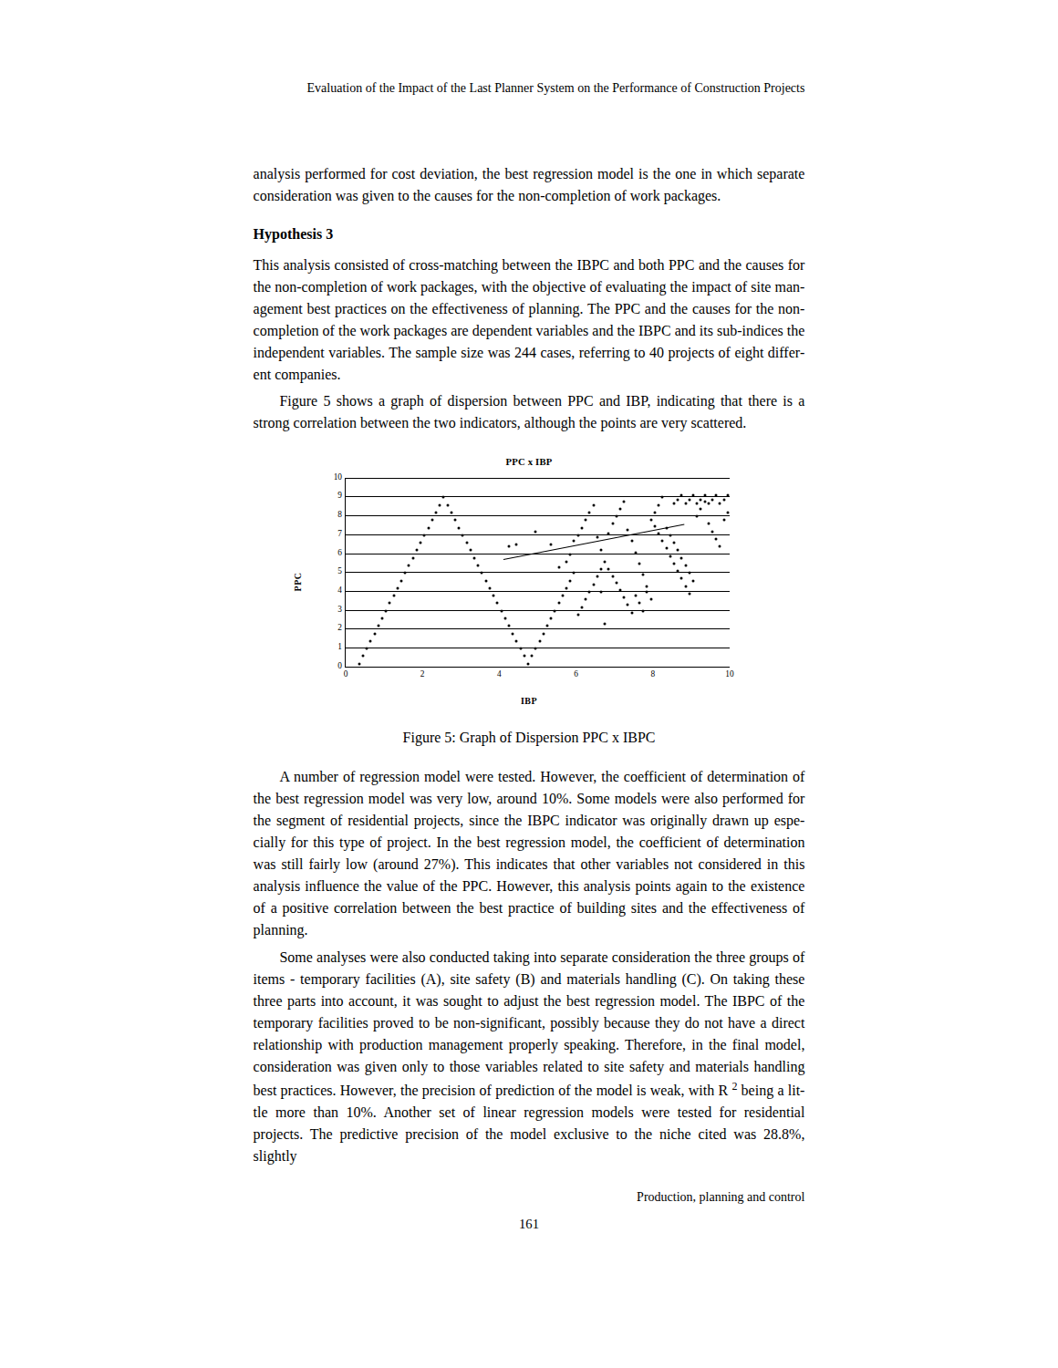Evaluation of the Impact of the Last Planner System on the Performance of Construction Projects
analysis performed for cost deviation, the best regression model is the one in which separate consideration was given to the causes for the non-completion of work packages.
Hypothesis 3
This analysis consisted of cross-matching between the IBPC and both PPC and the causes for the non-completion of work packages, with the objective of evaluating the impact of site management best practices on the effectiveness of planning. The PPC and the causes for the non-completion of the work packages are dependent variables and the IBPC and its sub-indices the independent variables. The sample size was 244 cases, referring to 40 projects of eight different companies.
Figure 5 shows a graph of dispersion between PPC and IBP, indicating that there is a strong correlation between the two indicators, although the points are very scattered.
PPC x IBP
PPC
10
9
8
7
6
5
4
3
2
1
0
0
2
4
6
8
10
IBP
Figure 5: Graph of Dispersion PPC x IBPC
A number of regression model were tested. However, the coefficient of determination of the best regression model was very low, around 10%. Some models were also performed for the segment of residential projects, since the IBPC indicator was originally drawn up especially for this type of project. In the best regression model, the coefficient of determination was still fairly low (around 27%). This indicates that other variables not considered in this analysis influence the value of the PPC. However, this analysis points again to the existence of a positive correlation between the best practice of building sites and the effectiveness of planning.
Some analyses were also conducted taking into separate consideration the three groups of items - temporary facilities (A), site safety (B) and materials handling (C). On taking these three parts into account, it was sought to adjust the best regression model. The IBPC of the temporary facilities proved to be non-significant, possibly because they do not have a direct relationship with production management properly speaking. Therefore, in the final model, consideration was given only to those variables related to site safety and materials handling best practices. However, the precision of prediction of the model is weak, with R 2 being a little more than 10%. Another set of linear regression models were tested for residential projects. The predictive precision of the model exclusive to the niche cited was 28.8%, slightly
Production, planning and control
161